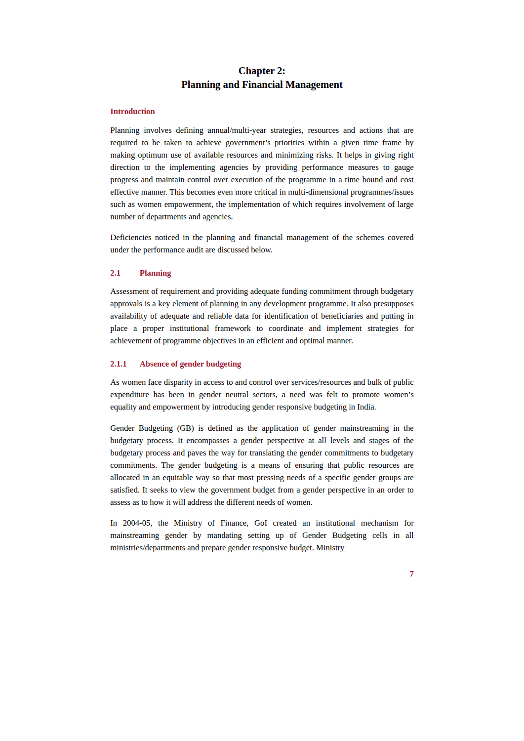Chapter 2:
Planning and Financial Management
Introduction
Planning involves defining annual/multi-year strategies, resources and actions that are required to be taken to achieve government’s priorities within a given time frame by making optimum use of available resources and minimizing risks. It helps in giving right direction to the implementing agencies by providing performance measures to gauge progress and maintain control over execution of the programme in a time bound and cost effective manner. This becomes even more critical in multi-dimensional programmes/issues such as women empowerment, the implementation of which requires involvement of large number of departments and agencies.
Deficiencies noticed in the planning and financial management of the schemes covered under the performance audit are discussed below.
2.1 Planning
Assessment of requirement and providing adequate funding commitment through budgetary approvals is a key element of planning in any development programme. It also presupposes availability of adequate and reliable data for identification of beneficiaries and putting in place a proper institutional framework to coordinate and implement strategies for achievement of programme objectives in an efficient and optimal manner.
2.1.1 Absence of gender budgeting
As women face disparity in access to and control over services/resources and bulk of public expenditure has been in gender neutral sectors, a need was felt to promote women’s equality and empowerment by introducing gender responsive budgeting in India.
Gender Budgeting (GB) is defined as the application of gender mainstreaming in the budgetary process. It encompasses a gender perspective at all levels and stages of the budgetary process and paves the way for translating the gender commitments to budgetary commitments. The gender budgeting is a means of ensuring that public resources are allocated in an equitable way so that most pressing needs of a specific gender groups are satisfied. It seeks to view the government budget from a gender perspective in an order to assess as to how it will address the different needs of women.
In 2004-05, the Ministry of Finance, GoI created an institutional mechanism for mainstreaming gender by mandating setting up of Gender Budgeting cells in all ministries/departments and prepare gender responsive budget. Ministry
7